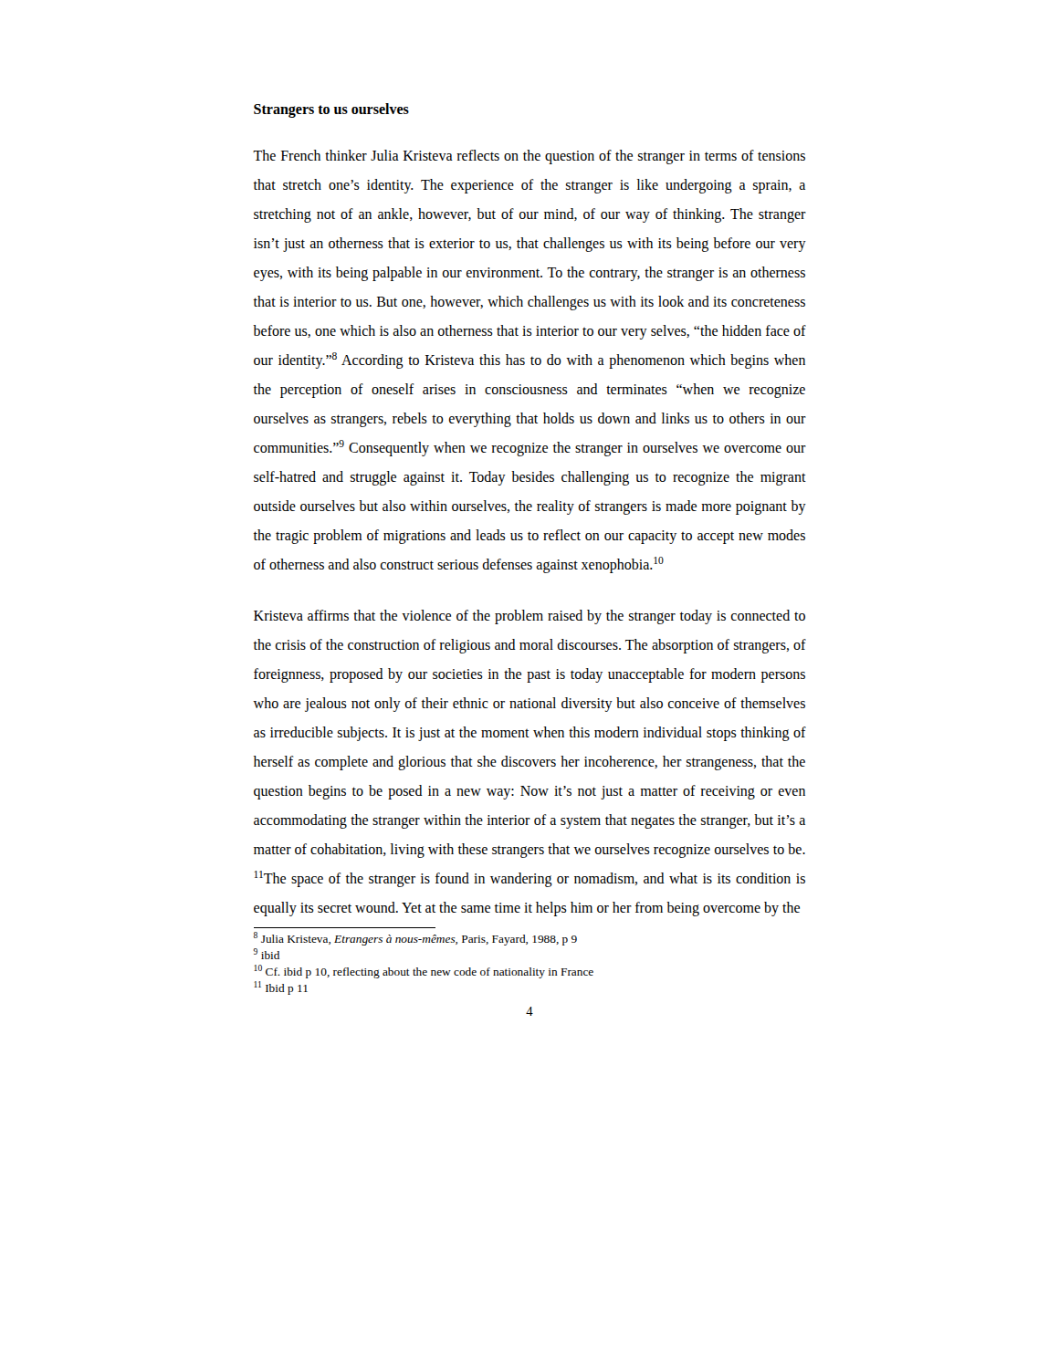Strangers to us ourselves
The French thinker Julia Kristeva reflects on the question of the stranger in terms of tensions that stretch one’s identity. The experience of the stranger is like undergoing a sprain, a stretching not of an ankle, however, but of our mind, of our way of thinking. The stranger isn’t just an otherness that is exterior to us, that challenges us with its being before our very eyes, with its being palpable in our environment. To the contrary, the stranger is an otherness that is interior to us. But one, however, which challenges us with its look and its concreteness before us, one which is also an otherness that is interior to our very selves, “the hidden face of our identity.”8 According to Kristeva this has to do with a phenomenon which begins when the perception of oneself arises in consciousness and terminates “when we recognize ourselves as strangers, rebels to everything that holds us down and links us to others in our communities.”9 Consequently when we recognize the stranger in ourselves we overcome our self-hatred and struggle against it. Today besides challenging us to recognize the migrant outside ourselves but also within ourselves, the reality of strangers is made more poignant by the tragic problem of migrations and leads us to reflect on our capacity to accept new modes of otherness and also construct serious defenses against xenophobia.10
Kristeva affirms that the violence of the problem raised by the stranger today is connected to the crisis of the construction of religious and moral discourses. The absorption of strangers, of foreignness, proposed by our societies in the past is today unacceptable for modern persons who are jealous not only of their ethnic or national diversity but also conceive of themselves as irreducible subjects. It is just at the moment when this modern individual stops thinking of herself as complete and glorious that she discovers her incoherence, her strangeness, that the question begins to be posed in a new way: Now it’s not just a matter of receiving or even accommodating the stranger within the interior of a system that negates the stranger, but it’s a matter of cohabitation, living with these strangers that we ourselves recognize ourselves to be. 11The space of the stranger is found in wandering or nomadism, and what is its condition is equally its secret wound. Yet at the same time it helps him or her from being overcome by the
8 Julia Kristeva, Etrangers à nous-mêmes, Paris, Fayard, 1988, p 9
9 ibid
10 Cf. ibid p 10, reflecting about the new code of nationality in France
11 Ibid p 11
4